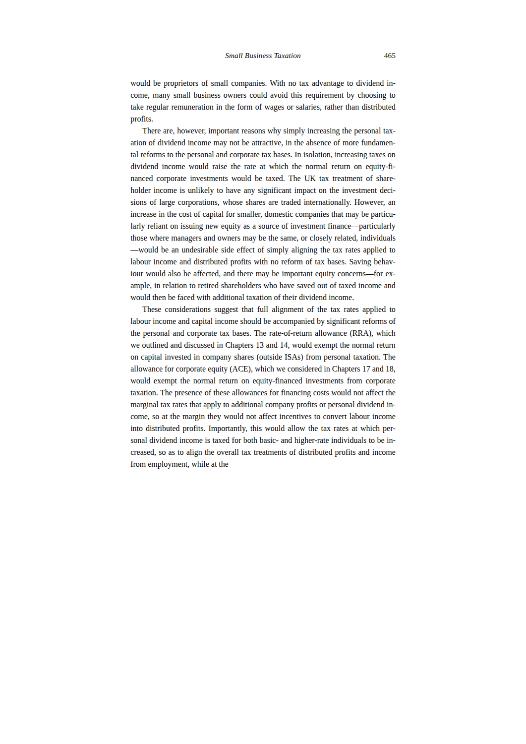Small Business Taxation 465
would be proprietors of small companies. With no tax advantage to dividend income, many small business owners could avoid this requirement by choosing to take regular remuneration in the form of wages or salaries, rather than distributed profits.
There are, however, important reasons why simply increasing the personal taxation of dividend income may not be attractive, in the absence of more fundamental reforms to the personal and corporate tax bases. In isolation, increasing taxes on dividend income would raise the rate at which the normal return on equity-financed corporate investments would be taxed. The UK tax treatment of shareholder income is unlikely to have any significant impact on the investment decisions of large corporations, whose shares are traded internationally. However, an increase in the cost of capital for smaller, domestic companies that may be particularly reliant on issuing new equity as a source of investment finance—particularly those where managers and owners may be the same, or closely related, individuals—would be an undesirable side effect of simply aligning the tax rates applied to labour income and distributed profits with no reform of tax bases. Saving behaviour would also be affected, and there may be important equity concerns—for example, in relation to retired shareholders who have saved out of taxed income and would then be faced with additional taxation of their dividend income.
These considerations suggest that full alignment of the tax rates applied to labour income and capital income should be accompanied by significant reforms of the personal and corporate tax bases. The rate-of-return allowance (RRA), which we outlined and discussed in Chapters 13 and 14, would exempt the normal return on capital invested in company shares (outside ISAs) from personal taxation. The allowance for corporate equity (ACE), which we considered in Chapters 17 and 18, would exempt the normal return on equity-financed investments from corporate taxation. The presence of these allowances for financing costs would not affect the marginal tax rates that apply to additional company profits or personal dividend income, so at the margin they would not affect incentives to convert labour income into distributed profits. Importantly, this would allow the tax rates at which personal dividend income is taxed for both basic- and higher-rate individuals to be increased, so as to align the overall tax treatments of distributed profits and income from employment, while at the